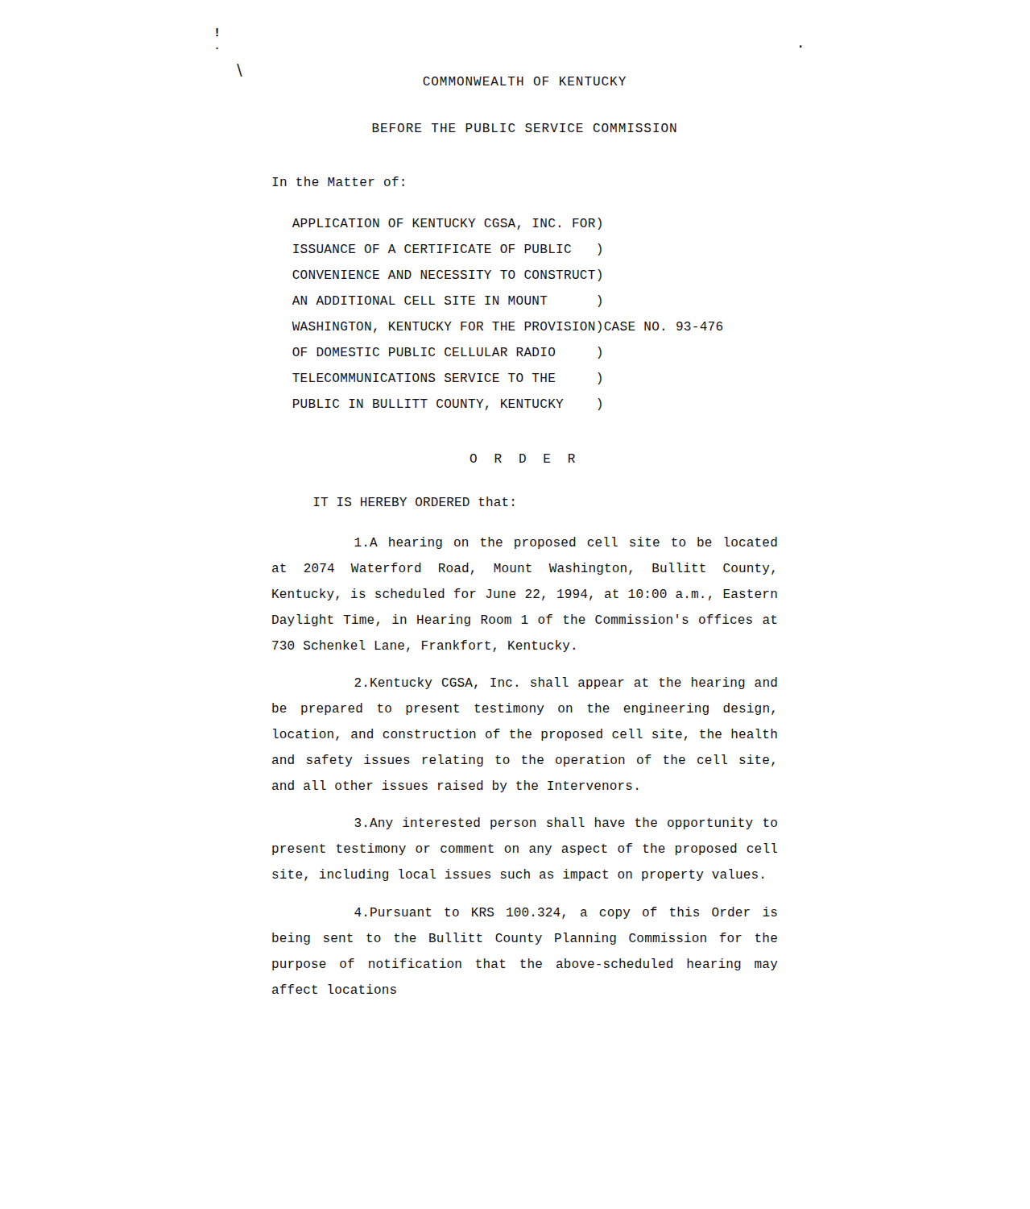!
.
\
.
COMMONWEALTH OF KENTUCKY
BEFORE THE PUBLIC SERVICE COMMISSION
In the Matter of:
| APPLICATION OF KENTUCKY CGSA, INC. FOR | ) | |
| ISSUANCE OF A CERTIFICATE OF PUBLIC | ) | |
| CONVENIENCE AND NECESSITY TO CONSTRUCT | ) | |
| AN ADDITIONAL CELL SITE IN MOUNT | ) | |
| WASHINGTON, KENTUCKY FOR THE PROVISION | ) | CASE NO. 93-476 |
| OF DOMESTIC PUBLIC CELLULAR RADIO | ) | |
| TELECOMMUNICATIONS SERVICE TO THE | ) | |
| PUBLIC IN BULLITT COUNTY, KENTUCKY | ) | |
O R D E R
IT IS HEREBY ORDERED that:
1. A hearing on the proposed cell site to be located at 2074 Waterford Road, Mount Washington, Bullitt County, Kentucky, is scheduled for June 22, 1994, at 10:00 a.m., Eastern Daylight Time, in Hearing Room 1 of the Commission's offices at 730 Schenkel Lane, Frankfort, Kentucky.
2. Kentucky CGSA, Inc. shall appear at the hearing and be prepared to present testimony on the engineering design, location, and construction of the proposed cell site, the health and safety issues relating to the operation of the cell site, and all other issues raised by the Intervenors.
3. Any interested person shall have the opportunity to present testimony or comment on any aspect of the proposed cell site, including local issues such as impact on property values.
4. Pursuant to KRS 100.324, a copy of this Order is being sent to the Bullitt County Planning Commission for the purpose of notification that the above-scheduled hearing may affect locations